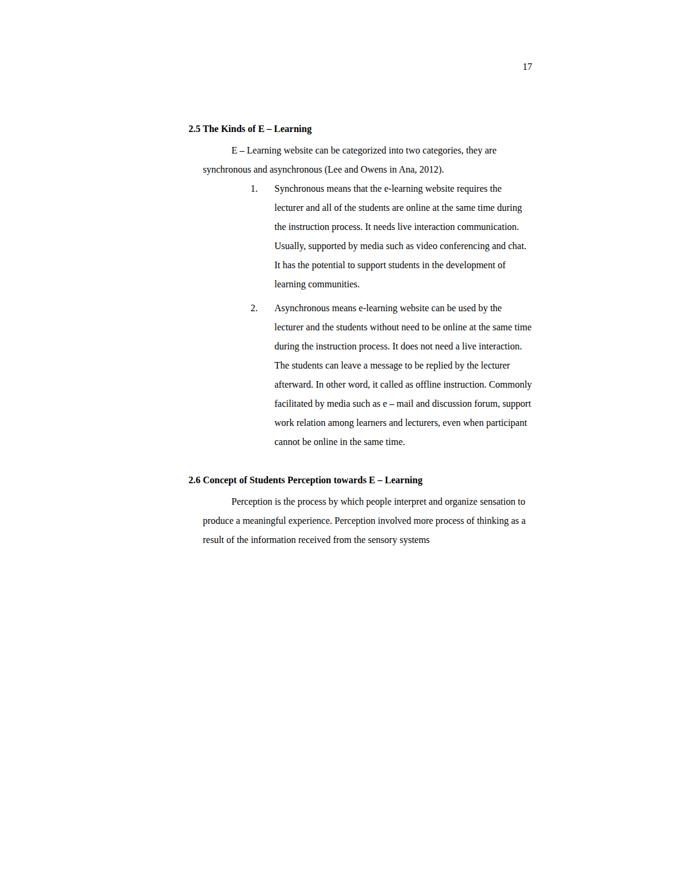17
2.5 The Kinds of E – Learning
E – Learning website can be categorized into two categories, they are synchronous and asynchronous (Lee and Owens in Ana, 2012).
Synchronous means that the e-learning website requires the lecturer and all of the students are online at the same time during the instruction process. It needs live interaction communication. Usually, supported by media such as video conferencing and chat. It has the potential to support students in the development of learning communities.
Asynchronous means e-learning website can be used by the lecturer and the students without need to be online at the same time during the instruction process. It does not need a live interaction. The students can leave a message to be replied by the lecturer afterward. In other word, it called as offline instruction. Commonly facilitated by media such as e – mail and discussion forum, support work relation among learners and lecturers, even when participant cannot be online in the same time.
2.6 Concept of Students Perception towards E – Learning
Perception is the process by which people interpret and organize sensation to produce a meaningful experience. Perception involved more process of thinking as a result of the information received from the sensory systems